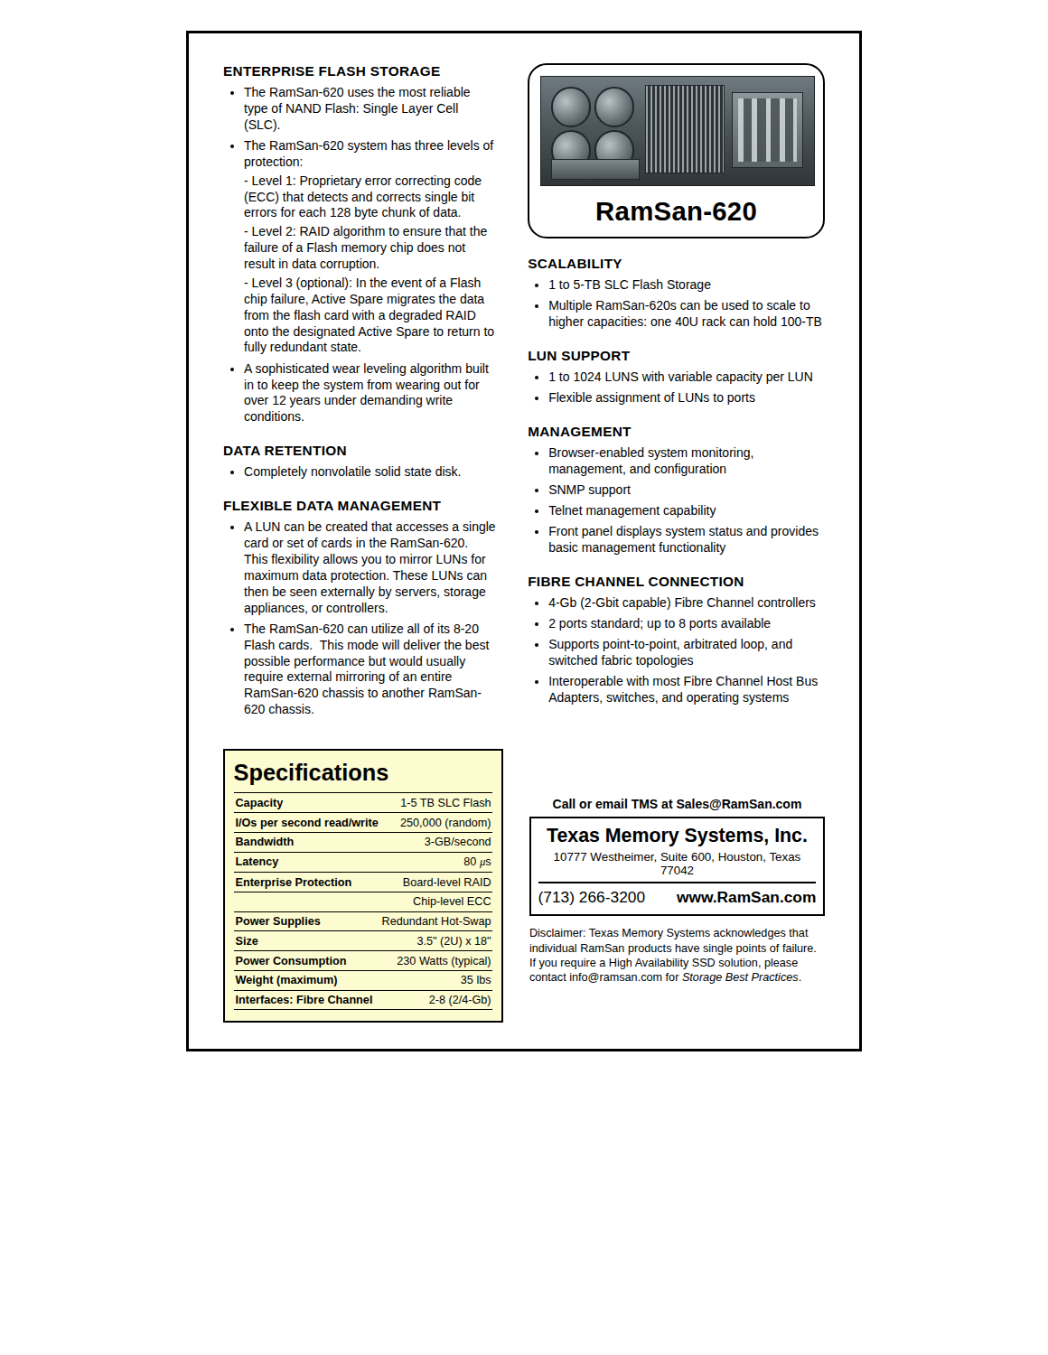Enterprise Flash Storage
The RamSan-620 uses the most reliable type of NAND Flash: Single Layer Cell (SLC).
The RamSan-620 system has three levels of protection: - Level 1: Proprietary error correcting code (ECC) that detects and corrects single bit errors for each 128 byte chunk of data. - Level 2: RAID algorithm to ensure that the failure of a Flash memory chip does not result in data corruption. - Level 3 (optional): In the event of a Flash chip failure, Active Spare migrates the data from the flash card with a degraded RAID onto the designated Active Spare to return to fully redundant state.
A sophisticated wear leveling algorithm built in to keep the system from wearing out for over 12 years under demanding write conditions.
Data Retention
Completely nonvolatile solid state disk.
Flexible Data Management
A LUN can be created that accesses a single card or set of cards in the RamSan-620. This flexibility allows you to mirror LUNs for maximum data protection. These LUNs can then be seen externally by servers, storage appliances, or controllers.
The RamSan-620 can utilize all of its 8-20 Flash cards. This mode will deliver the best possible performance but would usually require external mirroring of an entire RamSan-620 chassis to another RamSan-620 chassis.
RamSan-620
Scalability
1 to 5-TB SLC Flash Storage
Multiple RamSan-620s can be used to scale to higher capacities: one 40U rack can hold 100-TB
LUN Support
1 to 1024 LUNS with variable capacity per LUN
Flexible assignment of LUNs to ports
Management
Browser-enabled system monitoring, management, and configuration
SNMP support
Telnet management capability
Front panel displays system status and provides basic management functionality
Fibre Channel Connection
4-Gb (2-Gbit capable) Fibre Channel controllers
2 ports standard; up to 8 ports available
Supports point-to-point, arbitrated loop, and switched fabric topologies
Interoperable with most Fibre Channel Host Bus Adapters, switches, and operating systems
Specifications
| Capacity | 1-5 TB SLC Flash |
| I/Os per second read/write | 250,000 (random) |
| Bandwidth | 3-GB/second |
| Latency | 80 μ s |
| Enterprise Protection | Board-level RAID |
| | Chip-level ECC |
| Power Supplies | Redundant Hot-Swap |
| Size | 3.5" (2U) x 18" |
| Power Consumption | 230 Watts (typical) |
| Weight (maximum) | 35 lbs |
| Interfaces: Fibre Channel | 2-8 (2/4-Gb) |
Call or email TMS at Sales@RamSan.com
Texas Memory Systems, Inc.
10777 Westheimer, Suite 600, Houston, Texas 77042
(713) 266-3200 www.RamSan.com
Disclaimer: Texas Memory Systems acknowledges that individual RamSan products have single points of failure. If you require a High Availability SSD solution, please contact info@ramsan.com for Storage Best Practices.